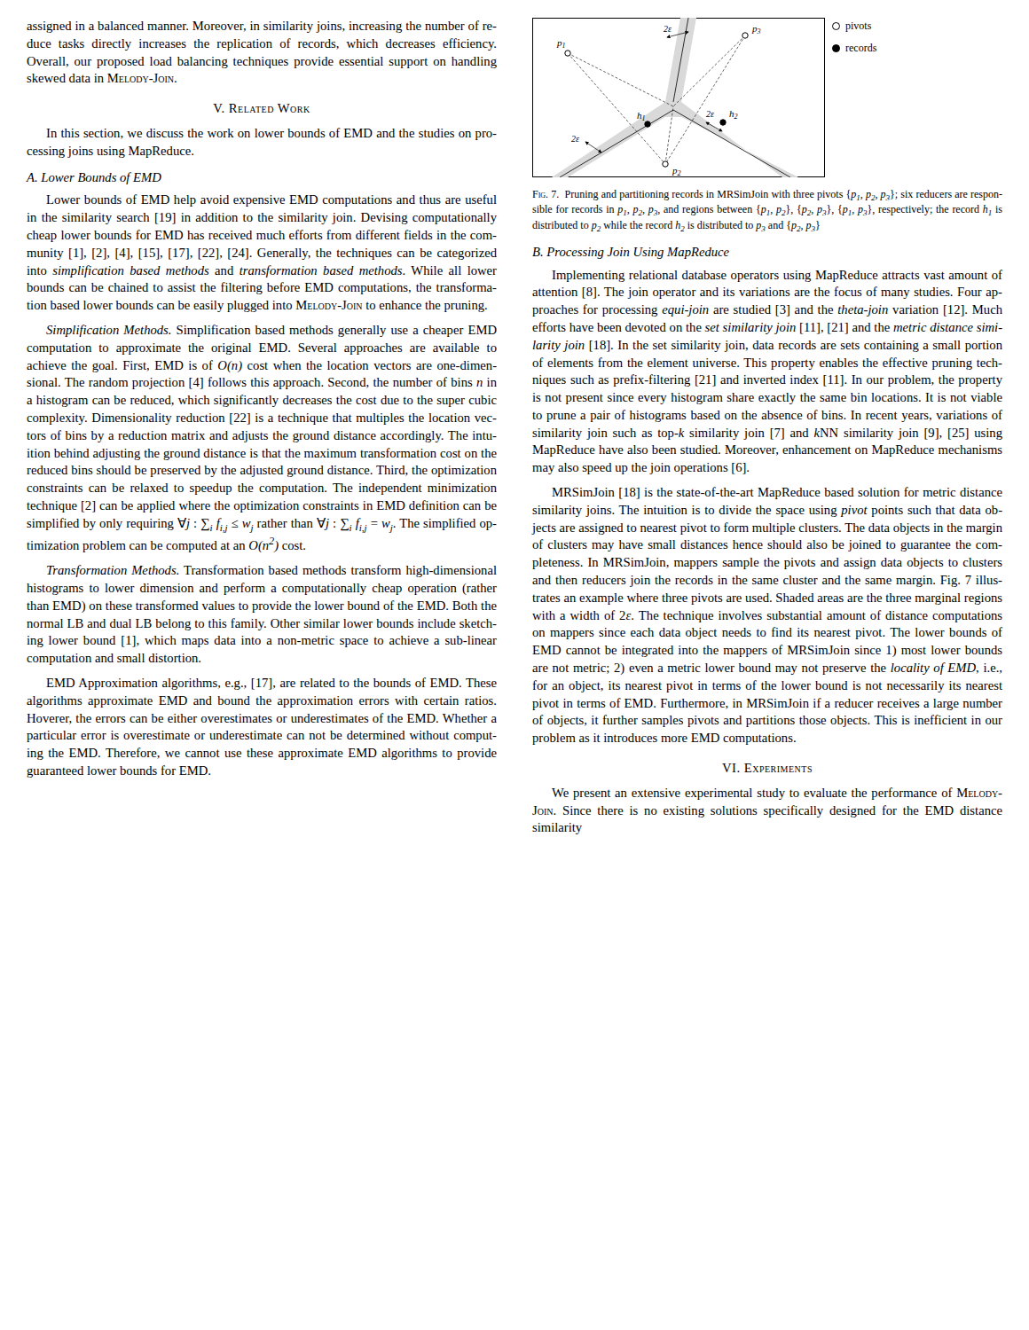assigned in a balanced manner. Moreover, in similarity joins, increasing the number of reduce tasks directly increases the replication of records, which decreases efficiency. Overall, our proposed load balancing techniques provide essential support on handling skewed data in Melody-Join.
V. Related Work
In this section, we discuss the work on lower bounds of EMD and the studies on processing joins using MapReduce.
A. Lower Bounds of EMD
Lower bounds of EMD help avoid expensive EMD computations and thus are useful in the similarity search [19] in addition to the similarity join. Devising computationally cheap lower bounds for EMD has received much efforts from different fields in the community [1], [2], [4], [15], [17], [22], [24]. Generally, the techniques can be categorized into simplification based methods and transformation based methods. While all lower bounds can be chained to assist the filtering before EMD computations, the transformation based lower bounds can be easily plugged into Melody-Join to enhance the pruning.
Simplification Methods. Simplification based methods generally use a cheaper EMD computation to approximate the original EMD. Several approaches are available to achieve the goal. First, EMD is of O(n) cost when the location vectors are one-dimensional. The random projection [4] follows this approach. Second, the number of bins n in a histogram can be reduced, which significantly decreases the cost due to the super cubic complexity. Dimensionality reduction [22] is a technique that multiples the location vectors of bins by a reduction matrix and adjusts the ground distance accordingly. The intuition behind adjusting the ground distance is that the maximum transformation cost on the reduced bins should be preserved by the adjusted ground distance. Third, the optimization constraints can be relaxed to speedup the computation. The independent minimization technique [2] can be applied where the optimization constraints in EMD definition can be simplified by only requiring ∀j : ∑i fi,j ≤ wj rather than ∀j : ∑i fi,j = wj. The simplified optimization problem can be computed at an O(n2) cost.
Transformation Methods. Transformation based methods transform high-dimensional histograms to lower dimension and perform a computationally cheap operation (rather than EMD) on these transformed values to provide the lower bound of the EMD. Both the normal LB and dual LB belong to this family. Other similar lower bounds include sketching lower bound [1], which maps data into a non-metric space to achieve a sub-linear computation and small distortion.
EMD Approximation algorithms, e.g., [17], are related to the bounds of EMD. These algorithms approximate EMD and bound the approximation errors with certain ratios. Hoverer, the errors can be either overestimates or underestimates of the EMD. Whether a particular error is overestimate or underestimate can not be determined without computing the EMD. Therefore, we cannot use these approximate EMD algorithms to provide guaranteed lower bounds for EMD.
2ε 2ε 2ε p1 p3 p2 h1 h2
pivots
records
Fig. 7. Pruning and partitioning records in MRSimJoin with three pivots {p1, p2, p3}; six reducers are responsible for records in p1, p2, p3, and regions between {p1, p2}, {p2, p3}, {p1, p3}, respectively; the record h1 is distributed to p2 while the record h2 is distributed to p3 and {p2, p3}
B. Processing Join Using MapReduce
Implementing relational database operators using MapReduce attracts vast amount of attention [8]. The join operator and its variations are the focus of many studies. Four approaches for processing equi-join are studied [3] and the theta-join variation [12]. Much efforts have been devoted on the set similarity join [11], [21] and the metric distance similarity join [18]. In the set similarity join, data records are sets containing a small portion of elements from the element universe. This property enables the effective pruning techniques such as prefix-filtering [21] and inverted index [11]. In our problem, the property is not present since every histogram share exactly the same bin locations. It is not viable to prune a pair of histograms based on the absence of bins. In recent years, variations of similarity join such as top-k similarity join [7] and k NN similarity join [9], [25] using MapReduce have also been studied. Moreover, enhancement on MapReduce mechanisms may also speed up the join operations [6].
MRSimJoin [18] is the state-of-the-art MapReduce based solution for metric distance similarity joins. The intuition is to divide the space using pivot points such that data objects are assigned to nearest pivot to form multiple clusters. The data objects in the margin of clusters may have small distances hence should also be joined to guarantee the completeness. In MRSimJoin, mappers sample the pivots and assign data objects to clusters and then reducers join the records in the same cluster and the same margin. Fig. 7 illustrates an example where three pivots are used. Shaded areas are the three marginal regions with a width of 2ε. The technique involves substantial amount of distance computations on mappers since each data object needs to find its nearest pivot. The lower bounds of EMD cannot be integrated into the mappers of MRSimJoin since 1) most lower bounds are not metric; 2) even a metric lower bound may not preserve the locality of EMD, i.e., for an object, its nearest pivot in terms of the lower bound is not necessarily its nearest pivot in terms of EMD. Furthermore, in MRSimJoin if a reducer receives a large number of objects, it further samples pivots and partitions those objects. This is inefficient in our problem as it introduces more EMD computations.
VI. Experiments
We present an extensive experimental study to evaluate the performance of Melody-Join. Since there is no existing solutions specifically designed for the EMD distance similarity